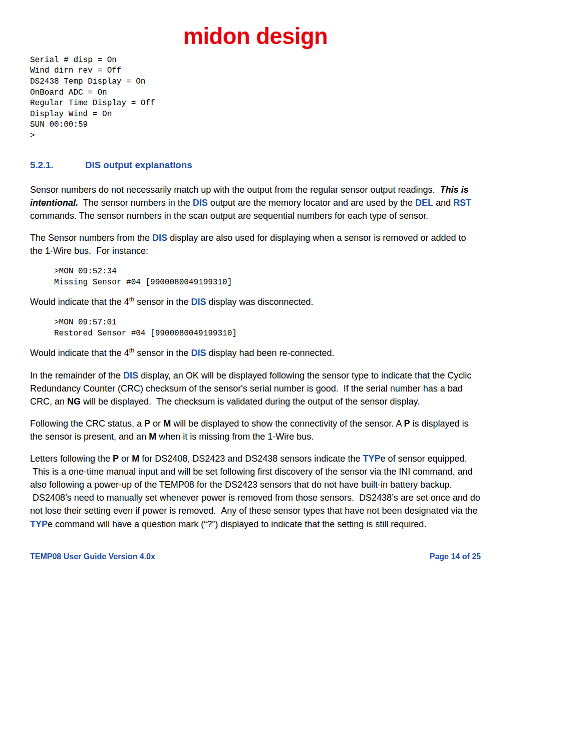midon design
Serial # disp = On
Wind dirn rev = Off
DS2438 Temp Display = On
OnBoard ADC = On
Regular Time Display = Off
Display Wind = On
SUN 00:00:59
>
5.2.1. DIS output explanations
Sensor numbers do not necessarily match up with the output from the regular sensor output readings. This is intentional. The sensor numbers in the DIS output are the memory locator and are used by the DEL and RST commands. The sensor numbers in the scan output are sequential numbers for each type of sensor.
The Sensor numbers from the DIS display are also used for displaying when a sensor is removed or added to the 1-Wire bus. For instance:
>MON 09:52:34
Missing Sensor #04 [9900080049199310]
Would indicate that the 4th sensor in the DIS display was disconnected.
>MON 09:57:01
Restored Sensor #04 [9900080049199310]
Would indicate that the 4th sensor in the DIS display had been re-connected.
In the remainder of the DIS display, an OK will be displayed following the sensor type to indicate that the Cyclic Redundancy Counter (CRC) checksum of the sensor's serial number is good. If the serial number has a bad CRC, an NG will be displayed. The checksum is validated during the output of the sensor display.
Following the CRC status, a P or M will be displayed to show the connectivity of the sensor. A P is displayed is the sensor is present, and an M when it is missing from the 1-Wire bus.
Letters following the P or M for DS2408, DS2423 and DS2438 sensors indicate the TYPe of sensor equipped. This is a one-time manual input and will be set following first discovery of the sensor via the INI command, and also following a power-up of the TEMP08 for the DS2423 sensors that do not have built-in battery backup. DS2408’s need to manually set whenever power is removed from those sensors. DS2438’s are set once and do not lose their setting even if power is removed. Any of these sensor types that have not been designated via the TYPe command will have a question mark (“?”) displayed to indicate that the setting is still required.
TEMP08 User Guide Version 4.0x Page 14 of 25